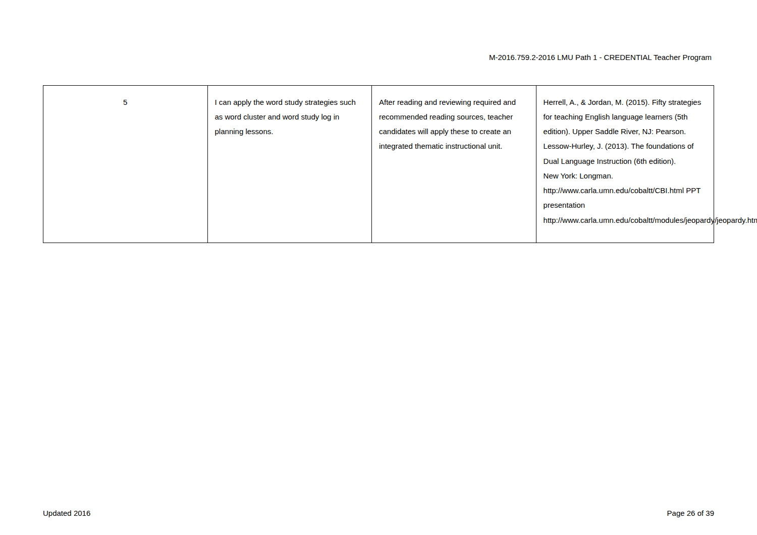M-2016.759.2-2016 LMU Path 1 - CREDENTIAL Teacher Program
| 5 | I can apply the word study strategies such as word cluster and word study log in planning lessons. | After reading and reviewing required and recommended reading sources, teacher candidates will apply these to create an integrated thematic instructional unit. | Herrell, A., & Jordan, M. (2015). Fifty strategies for teaching English language learners (5th edition). Upper Saddle River, NJ: Pearson. Lessow-Hurley, J. (2013). The foundations of Dual Language Instruction (6th edition). New York: Longman. http://www.carla.umn.edu/cobaltt/CBI.html PPT presentation http://www.carla.umn.edu/cobaltt/modules/jeopardy/jeopardy.html |
Updated 2016 Page 26 of 39